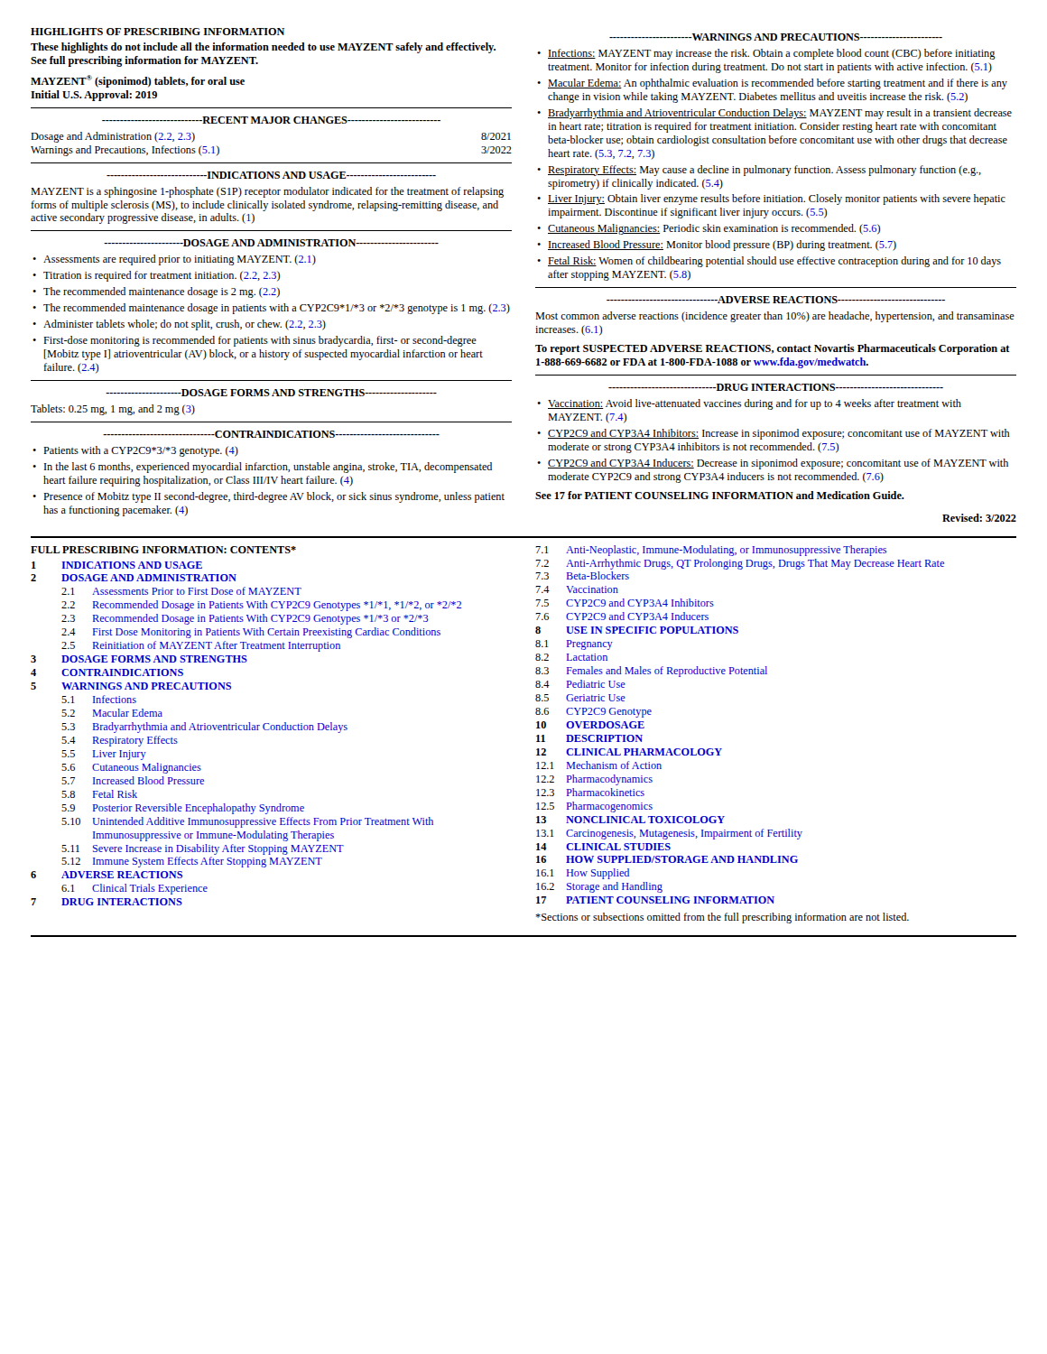Highlights of Prescribing Information
These highlights do not include all the information needed to use MAYZENT safely and effectively. See full prescribing information for MAYZENT.
MAYZENT® (siponimod) tablets, for oral use
Initial U.S. Approval: 2019
----------------------------RECENT MAJOR CHANGES--------------------------
| Dosage and Administration ( 2.2 , 2.3 ) | 8/2021 |
| Warnings and Precautions, Infections ( 5.1 ) | 3/2022 |
----------------------------INDICATIONS AND USAGE-------------------------
MAYZENT is a sphingosine 1-phosphate (S1P) receptor modulator indicated for the treatment of relapsing forms of multiple sclerosis (MS), to include clinically isolated syndrome, relapsing-remitting disease, and active secondary progressive disease, in adults. (1)
----------------------DOSAGE AND ADMINISTRATION-----------------------
Assessments are required prior to initiating MAYZENT. (2.1)
Titration is required for treatment initiation. (2.2, 2.3)
The recommended maintenance dosage is 2 mg. (2.2)
The recommended maintenance dosage in patients with a CYP2C9*1/*3 or *2/*3 genotype is 1 mg. (2.3)
Administer tablets whole; do not split, crush, or chew. (2.2, 2.3)
First-dose monitoring is recommended for patients with sinus bradycardia, first- or second-degree [Mobitz type I] atrioventricular (AV) block, or a history of suspected myocardial infarction or heart failure. (2.4)
---------------------DOSAGE FORMS AND STRENGTHS--------------------
Tablets: 0.25 mg, 1 mg, and 2 mg (3)
-------------------------------CONTRAINDICATIONS-----------------------------
Patients with a CYP2C9*3/*3 genotype. (4)
In the last 6 months, experienced myocardial infarction, unstable angina, stroke, TIA, decompensated heart failure requiring hospitalization, or Class III/IV heart failure. (4)
Presence of Mobitz type II second-degree, third-degree AV block, or sick sinus syndrome, unless patient has a functioning pacemaker. (4)
-----------------------WARNINGS AND PRECAUTIONS-----------------------
Infections: MAYZENT may increase the risk. Obtain a complete blood count (CBC) before initiating treatment. Monitor for infection during treatment. Do not start in patients with active infection. (5.1)
Macular Edema: An ophthalmic evaluation is recommended before starting treatment and if there is any change in vision while taking MAYZENT. Diabetes mellitus and uveitis increase the risk. (5.2)
Bradyarrhythmia and Atrioventricular Conduction Delays: MAYZENT may result in a transient decrease in heart rate; titration is required for treatment initiation. Consider resting heart rate with concomitant beta-blocker use; obtain cardiologist consultation before concomitant use with other drugs that decrease heart rate. (5.3, 7.2, 7.3)
Respiratory Effects: May cause a decline in pulmonary function. Assess pulmonary function (e.g., spirometry) if clinically indicated. (5.4)
Liver Injury: Obtain liver enzyme results before initiation. Closely monitor patients with severe hepatic impairment. Discontinue if significant liver injury occurs. (5.5)
Cutaneous Malignancies: Periodic skin examination is recommended. (5.6)
Increased Blood Pressure: Monitor blood pressure (BP) during treatment. (5.7)
Fetal Risk: Women of childbearing potential should use effective contraception during and for 10 days after stopping MAYZENT. (5.8)
-------------------------------ADVERSE REACTIONS------------------------------
Most common adverse reactions (incidence greater than 10%) are headache, hypertension, and transaminase increases. (6.1)
To report SUSPECTED ADVERSE REACTIONS, contact Novartis Pharmaceuticals Corporation at 1-888-669-6682 or FDA at 1-800-FDA-1088 or www.fda.gov/medwatch.
------------------------------DRUG INTERACTIONS------------------------------
Vaccination: Avoid live-attenuated vaccines during and for up to 4 weeks after treatment with MAYZENT. (7.4)
CYP2C9 and CYP3A4 Inhibitors: Increase in siponimod exposure; concomitant use of MAYZENT with moderate or strong CYP3A4 inhibitors is not recommended. (7.5)
CYP2C9 and CYP3A4 Inducers: Decrease in siponimod exposure; concomitant use of MAYZENT with moderate CYP2C9 and strong CYP3A4 inducers is not recommended. (7.6)
See 17 for PATIENT COUNSELING INFORMATION and Medication Guide.
Revised: 3/2022
FULL PRESCRIBING INFORMATION: CONTENTS*
| 1 | INDICATIONS AND USAGE |
| 2 | DOSAGE AND ADMINISTRATION |
| | / 2.1 / Assessments Prior to First Dose of MAYZENT / |
| | / 2.2 / Recommended Dosage in Patients With CYP2C9 Genotypes *1/*1, *1/*2, or *2/*2 / |
| | / 2.3 / Recommended Dosage in Patients With CYP2C9 Genotypes *1/*3 or *2/*3 / |
| | / 2.4 / First Dose Monitoring in Patients With Certain Preexisting Cardiac Conditions / |
| | / 2.5 / Reinitiation of MAYZENT After Treatment Interruption / |
| 3 | DOSAGE FORMS AND STRENGTHS |
| 4 | CONTRAINDICATIONS |
| 5 | WARNINGS AND PRECAUTIONS |
| | / 5.1 / Infections / |
| | / 5.2 / Macular Edema / |
| | / 5.3 / Bradyarrhythmia and Atrioventricular Conduction Delays / |
| | / 5.4 / Respiratory Effects / |
| | / 5.5 / Liver Injury / |
| | / 5.6 / Cutaneous Malignancies / |
| | / 5.7 / Increased Blood Pressure / |
| | / 5.8 / Fetal Risk / |
| | / 5.9 / Posterior Reversible Encephalopathy Syndrome / |
| | / 5.10 / Unintended Additive Immunosuppressive Effects From Prior Treatment With Immunosuppressive or Immune-Modulating Therapies / |
| | / 5.11 / Severe Increase in Disability After Stopping MAYZENT / |
| | / 5.12 / Immune System Effects After Stopping MAYZENT / |
| 6 | ADVERSE REACTIONS |
| | / 6.1 / Clinical Trials Experience / |
| 7 | DRUG INTERACTIONS |
| 7.1 | Anti-Neoplastic, Immune-Modulating, or Immunosuppressive Therapies |
| 7.2 | Anti-Arrhythmic Drugs, QT Prolonging Drugs, Drugs That May Decrease Heart Rate |
| 7.3 | Beta-Blockers |
| 7.4 | Vaccination |
| 7.5 | CYP2C9 and CYP3A4 Inhibitors |
| 7.6 | CYP2C9 and CYP3A4 Inducers |
| 8 | USE IN SPECIFIC POPULATIONS |
| 8.1 | Pregnancy |
| 8.2 | Lactation |
| 8.3 | Females and Males of Reproductive Potential |
| 8.4 | Pediatric Use |
| 8.5 | Geriatric Use |
| 8.6 | CYP2C9 Genotype |
| 10 | OVERDOSAGE |
| 11 | DESCRIPTION |
| 12 | CLINICAL PHARMACOLOGY |
| 12.1 | Mechanism of Action |
| 12.2 | Pharmacodynamics |
| 12.3 | Pharmacokinetics |
| 12.5 | Pharmacogenomics |
| 13 | NONCLINICAL TOXICOLOGY |
| 13.1 | Carcinogenesis, Mutagenesis, Impairment of Fertility |
| 14 | CLINICAL STUDIES |
| 16 | HOW SUPPLIED/STORAGE AND HANDLING |
| 16.1 | How Supplied |
| 16.2 | Storage and Handling |
| 17 | PATIENT COUNSELING INFORMATION |
*Sections or subsections omitted from the full prescribing information are not listed.